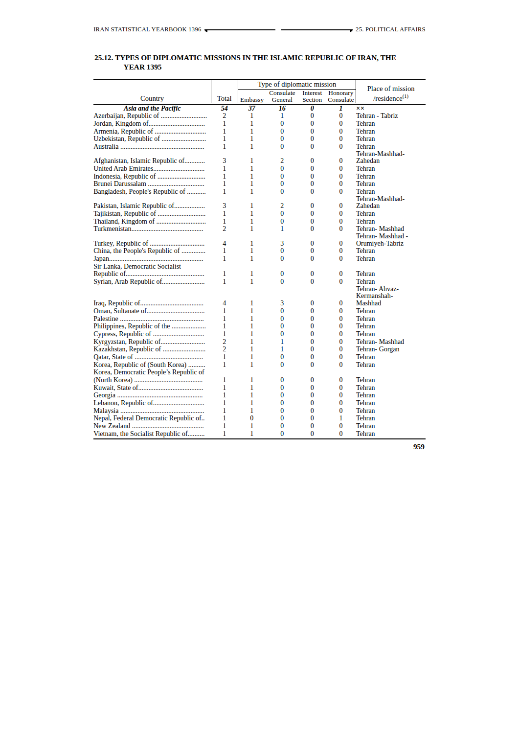IRAN STATISTICAL YEARBOOK 1396 25. POLITICAL AFFAIRS
25.12. TYPES OF DIPLOMATIC MISSIONS IN THE ISLAMIC REPUBLIC OF IRAN, THE YEAR 1395
| Country | Total | Type of diplomatic mission | Place of mission /residence (1) |
| --- | --- | --- | --- |
| Embassy | Consulate General | Interest Section | Honorary Consulate |
| Asia and the Pacific | 54 | 37 | 16 | 0 | 1 | ×× |
| Azerbaijan, Republic of ........................... | 2 | 1 | 1 | 0 | 0 | Tehran - Tabriz |
| Jordan, Kingdom of................................. | 1 | 1 | 0 | 0 | 0 | Tehran |
| Armenia, Republic of .............................. | 1 | 1 | 0 | 0 | 0 | Tehran |
| Uzbekistan, Republic of .......................... | 1 | 1 | 0 | 0 | 0 | Tehran |
| Australia ................................................. | 1 | 1 | 0 | 0 | 0 | Tehran |
| Afghanistan, Islamic Republic of............ | 3 | 1 | 2 | 0 | 0 | Tehran-Mashhad- Zahedan |
| United Arab Emirates.............................. | 1 | 1 | 0 | 0 | 0 | Tehran |
| Indonesia, Republic of ............................ | 1 | 1 | 0 | 0 | 0 | Tehran |
| Brunei Darussalam ................................. | 1 | 1 | 0 | 0 | 0 | Tehran |
| Bangladesh, People's Republic of ........... | 1 | 1 | 0 | 0 | 0 | Tehran |
| Pakistan, Islamic Republic of.................. | 3 | 1 | 2 | 0 | 0 | Tehran-Mashhad- Zahedan |
| Tajikistan, Republic of ............................ | 1 | 1 | 0 | 0 | 0 | Tehran |
| Thailand, Kingdom of ............................. | 1 | 1 | 0 | 0 | 0 | Tehran |
| Turkmenistan.......................................... | 2 | 1 | 1 | 0 | 0 | Tehran- Mashhad |
| Turkey, Republic of ................................ | 4 | 1 | 3 | 0 | 0 | Tehran- Mashhad - Orumiyeh-Tabriz |
| China, the People's Republic of .............. | 1 | 1 | 0 | 0 | 0 | Tehran |
| Japan....................................................... | 1 | 1 | 0 | 0 | 0 | Tehran |
| Sir Lanka, Democratic Socialist Republic of.............................................. | 1 | 1 | 0 | 0 | 0 | Tehran |
| Syrian, Arab Republic of......................... | 1 | 1 | 0 | 0 | 0 | Tehran |
| Iraq, Republic of..................................... | 4 | 1 | 3 | 0 | 0 | Tehran- Ahvaz- Kermanshah- Mashhad |
| Oman, Sultanate of.................................. | 1 | 1 | 0 | 0 | 0 | Tehran |
| Palestine ................................................. | 1 | 1 | 0 | 0 | 0 | Tehran |
| Philippines, Republic of the .................... | 1 | 1 | 0 | 0 | 0 | Tehran |
| Cypress, Republic of .............................. | 1 | 1 | 0 | 0 | 0 | Tehran |
| Kyrgyzstan, Republic of.......................... | 2 | 1 | 1 | 0 | 0 | Tehran- Mashhad |
| Kazakhstan, Republic of ......................... | 2 | 1 | 1 | 0 | 0 | Tehran- Gorgan |
| Qatar, State of ........................................ | 1 | 1 | 0 | 0 | 0 | Tehran |
| Korea, Republic of (South Korea) .......... | 1 | 1 | 0 | 0 | 0 | Tehran |
| Korea, Democratic People’s Republic of (North Korea) ........................................ | 1 | 1 | 0 | 0 | 0 | Tehran |
| Kuwait, State of...................................... | 1 | 1 | 0 | 0 | 0 | Tehran |
| Georgia .................................................. | 1 | 1 | 0 | 0 | 0 | Tehran |
| Lebanon, Republic of.............................. | 1 | 1 | 0 | 0 | 0 | Tehran |
| Malaysia ................................................. | 1 | 1 | 0 | 0 | 0 | Tehran |
| Nepal, Federal Democratic Republic of.. | 1 | 0 | 0 | 0 | 1 | Tehran |
| New Zealand .......................................... | 1 | 1 | 0 | 0 | 0 | Tehran |
| Vietnam, the Socialist Republic of.......... | 1 | 1 | 0 | 0 | 0 | Tehran |
959